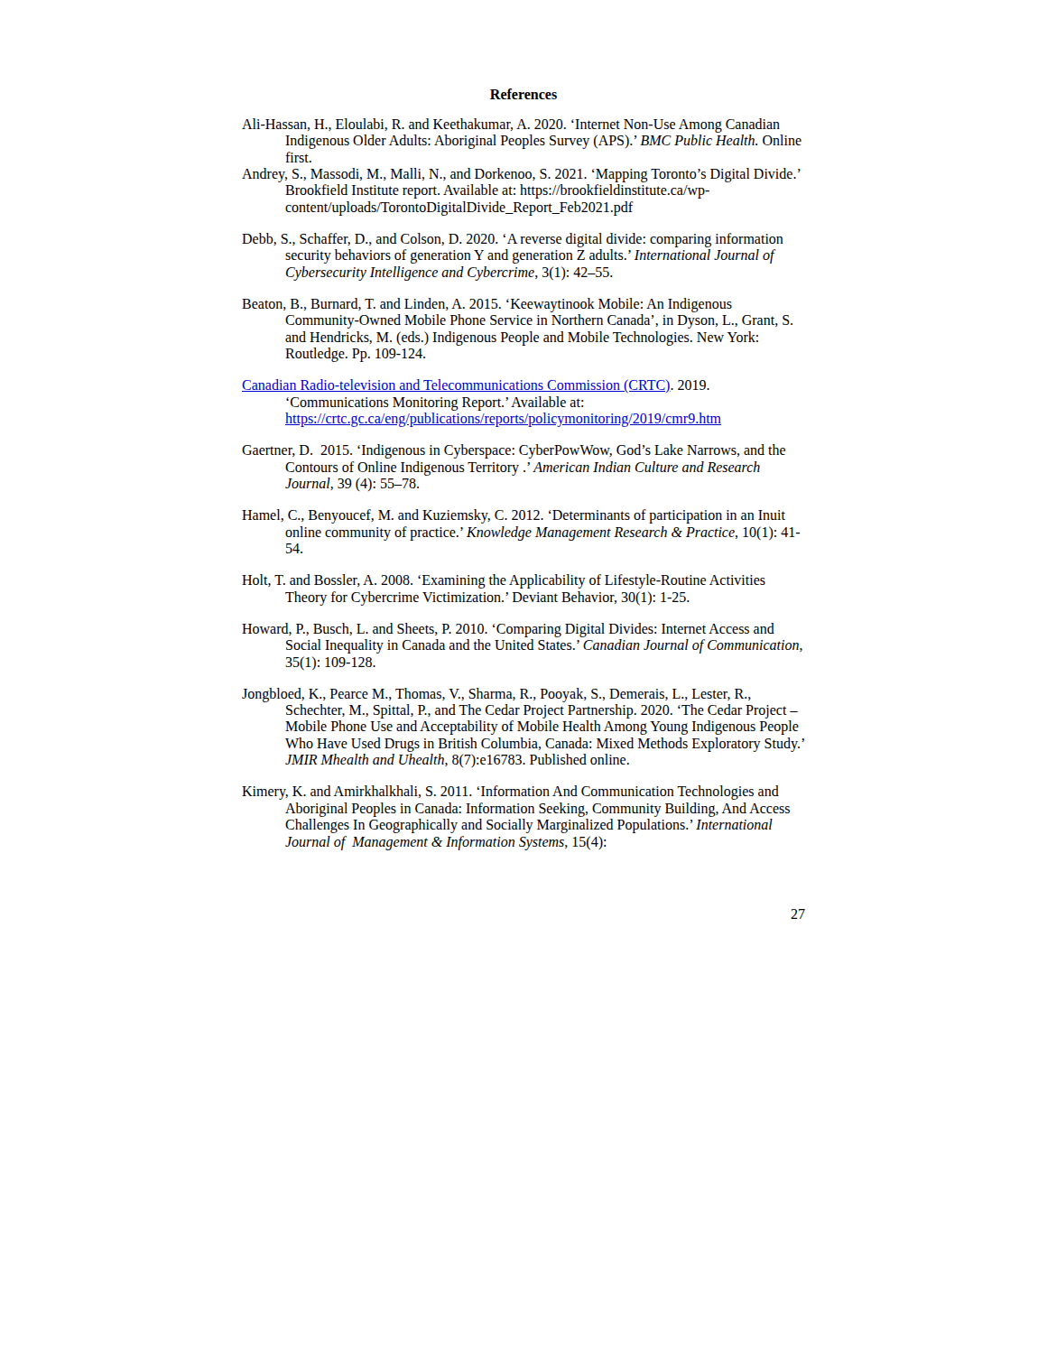References
Ali-Hassan, H., Eloulabi, R. and Keethakumar, A. 2020. ‘Internet Non-Use Among Canadian Indigenous Older Adults: Aboriginal Peoples Survey (APS).’ BMC Public Health. Online first.
Andrey, S., Massodi, M., Malli, N., and Dorkenoo, S. 2021. ‘Mapping Toronto’s Digital Divide.’ Brookfield Institute report. Available at: https://brookfieldinstitute.ca/wp-content/uploads/TorontoDigitalDivide_Report_Feb2021.pdf
Debb, S., Schaffer, D., and Colson, D. 2020. ‘A reverse digital divide: comparing information security behaviors of generation Y and generation Z adults.’ International Journal of Cybersecurity Intelligence and Cybercrime, 3(1): 42–55.
Beaton, B., Burnard, T. and Linden, A. 2015. ‘Keewaytinook Mobile: An Indigenous Community-Owned Mobile Phone Service in Northern Canada’, in Dyson, L., Grant, S. and Hendricks, M. (eds.) Indigenous People and Mobile Technologies. New York: Routledge. Pp. 109-124.
Canadian Radio-television and Telecommunications Commission (CRTC). 2019. ‘Communications Monitoring Report.’ Available at:
https://crtc.gc.ca/eng/publications/reports/policymonitoring/2019/cmr9.htm
Gaertner, D. 2015. ‘Indigenous in Cyberspace: CyberPowWow, God’s Lake Narrows, and the Contours of Online Indigenous Territory .’ American Indian Culture and Research Journal, 39 (4): 55–78.
Hamel, C., Benyoucef, M. and Kuziemsky, C. 2012. ‘Determinants of participation in an Inuit online community of practice.’ Knowledge Management Research & Practice, 10(1): 41-54.
Holt, T. and Bossler, A. 2008. ‘Examining the Applicability of Lifestyle-Routine Activities Theory for Cybercrime Victimization.’ Deviant Behavior, 30(1): 1-25.
Howard, P., Busch, L. and Sheets, P. 2010. ‘Comparing Digital Divides: Internet Access and Social Inequality in Canada and the United States.’ Canadian Journal of Communication, 35(1): 109-128.
Jongbloed, K., Pearce M., Thomas, V., Sharma, R., Pooyak, S., Demerais, L., Lester, R., Schechter, M., Spittal, P., and The Cedar Project Partnership. 2020. ‘The Cedar Project – Mobile Phone Use and Acceptability of Mobile Health Among Young Indigenous People Who Have Used Drugs in British Columbia, Canada: Mixed Methods Exploratory Study.’ JMIR Mhealth and Uhealth, 8(7):e16783. Published online.
Kimery, K. and Amirkhalkhali, S. 2011. ‘Information And Communication Technologies and Aboriginal Peoples in Canada: Information Seeking, Community Building, And Access Challenges In Geographically and Socially Marginalized Populations.’ International Journal of Management & Information Systems, 15(4):
27